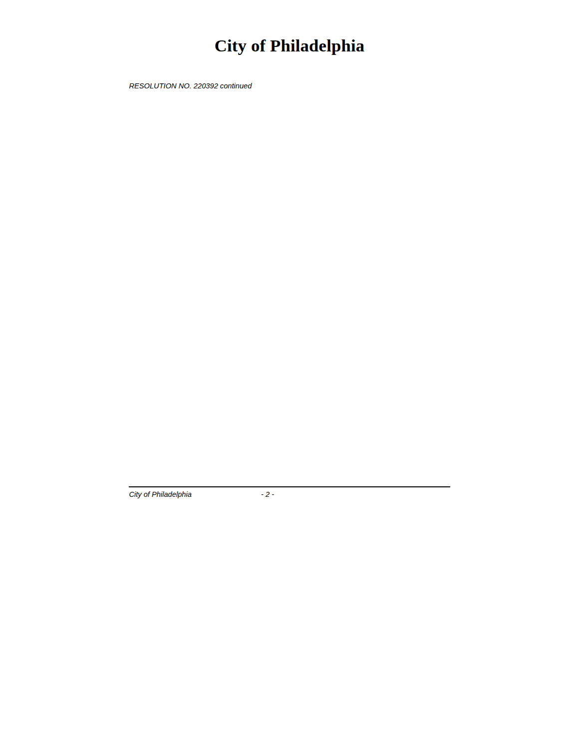City of Philadelphia
RESOLUTION NO. 220392 continued
City of Philadelphia - 2 -